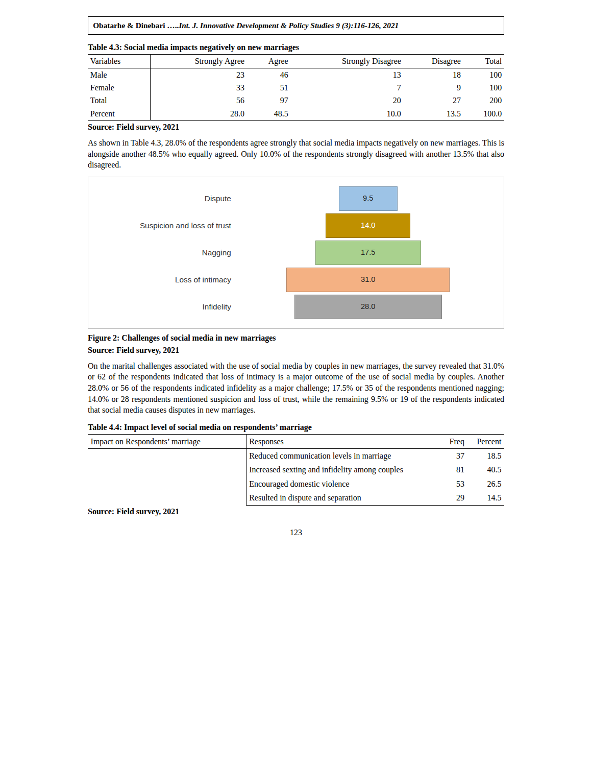Obatarhe & Dinebari …..Int. J. Innovative Development & Policy Studies 9 (3):116-126, 2021
Table 4.3: Social media impacts negatively on new marriages
| Variables | Strongly Agree | Agree | Strongly Disagree | Disagree | Total |
| --- | --- | --- | --- | --- | --- |
| Male | 23 | 46 | 13 | 18 | 100 |
| Female | 33 | 51 | 7 | 9 | 100 |
| Total | 56 | 97 | 20 | 27 | 200 |
| Percent | 28.0 | 48.5 | 10.0 | 13.5 | 100.0 |
Source: Field survey, 2021
As shown in Table 4.3, 28.0% of the respondents agree strongly that social media impacts negatively on new marriages. This is alongside another 48.5% who equally agreed. Only 10.0% of the respondents strongly disagreed with another 13.5% that also disagreed.
Dispute
9.5
Suspicion and loss of trust
14.0
Nagging
17.5
Loss of intimacy
31.0
Infidelity
28.0
Figure 2: Challenges of social media in new marriages
Source: Field survey, 2021
On the marital challenges associated with the use of social media by couples in new marriages, the survey revealed that 31.0% or 62 of the respondents indicated that loss of intimacy is a major outcome of the use of social media by couples. Another 28.0% or 56 of the respondents indicated infidelity as a major challenge; 17.5% or 35 of the respondents mentioned nagging; 14.0% or 28 respondents mentioned suspicion and loss of trust, while the remaining 9.5% or 19 of the respondents indicated that social media causes disputes in new marriages.
Table 4.4: Impact level of social media on respondents’ marriage
| Impact on Respondents’ marriage | Responses | Freq | Percent |
| --- | --- | --- | --- |
| | Reduced communication levels in marriage | 37 | 18.5 |
| Increased sexting and infidelity among couples | 81 | 40.5 |
| Encouraged domestic violence | 53 | 26.5 |
| Resulted in dispute and separation | 29 | 14.5 |
Source: Field survey, 2021
123